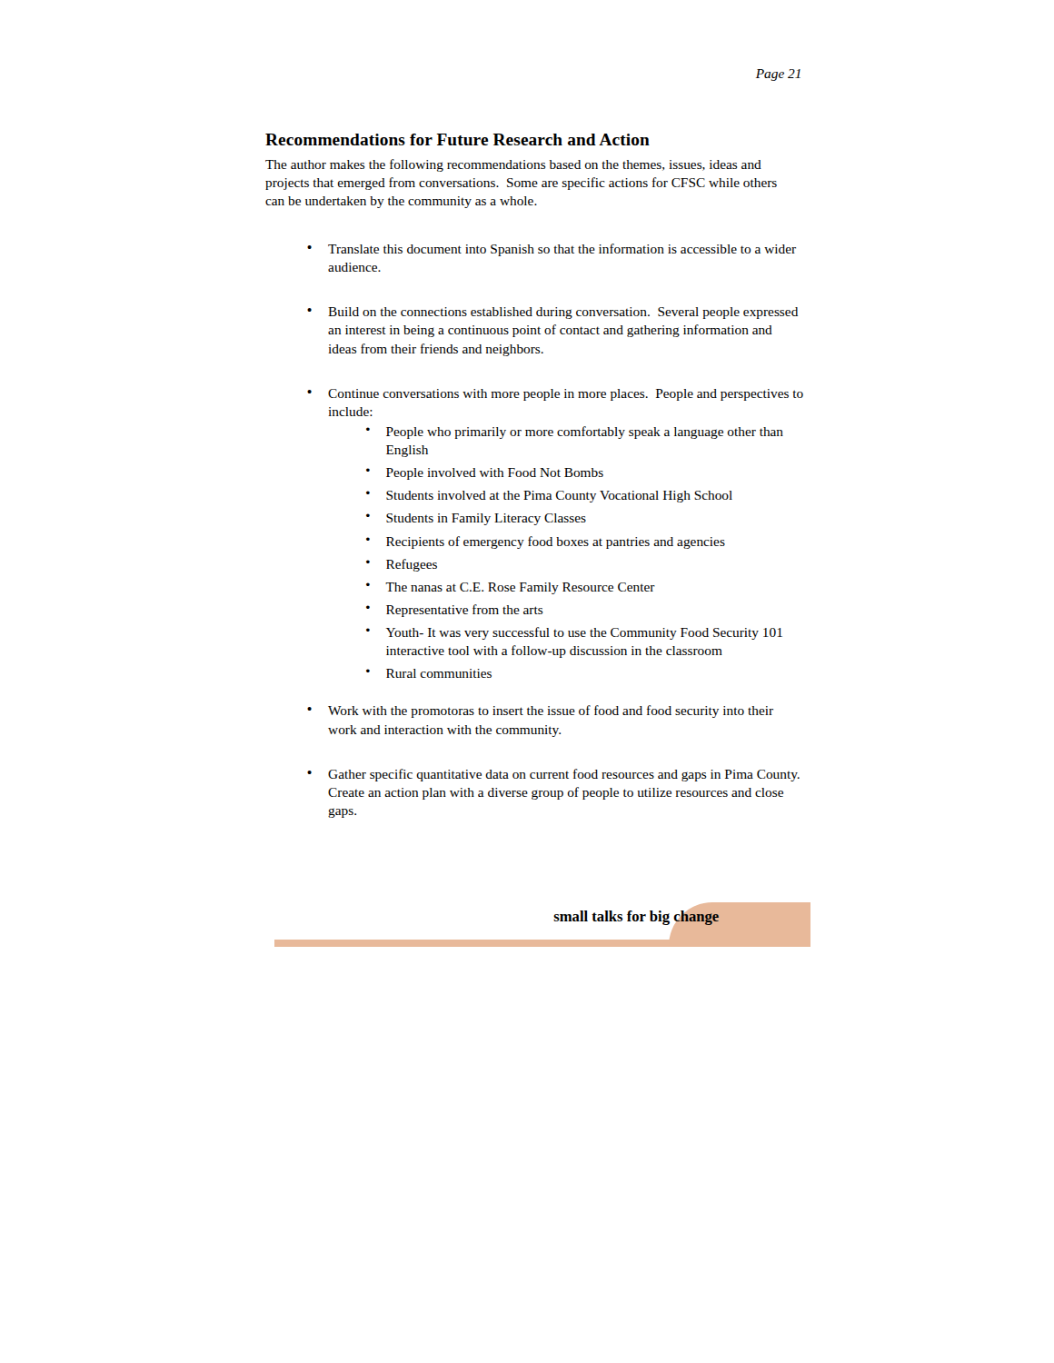Page 21
Recommendations for Future Research and Action
The author makes the following recommendations based on the themes, issues, ideas and projects that emerged from conversations. Some are specific actions for CFSC while others can be undertaken by the community as a whole.
Translate this document into Spanish so that the information is accessible to a wider audience.
Build on the connections established during conversation. Several people expressed an interest in being a continuous point of contact and gathering information and ideas from their friends and neighbors.
Continue conversations with more people in more places. People and perspectives to include:
People who primarily or more comfortably speak a language other than English
People involved with Food Not Bombs
Students involved at the Pima County Vocational High School
Students in Family Literacy Classes
Recipients of emergency food boxes at pantries and agencies
Refugees
The nanas at C.E. Rose Family Resource Center
Representative from the arts
Youth- It was very successful to use the Community Food Security 101 interactive tool with a follow-up discussion in the classroom
Rural communities
Work with the promotoras to insert the issue of food and food security into their work and interaction with the community.
Gather specific quantitative data on current food resources and gaps in Pima County. Create an action plan with a diverse group of people to utilize resources and close gaps.
small talks for big change